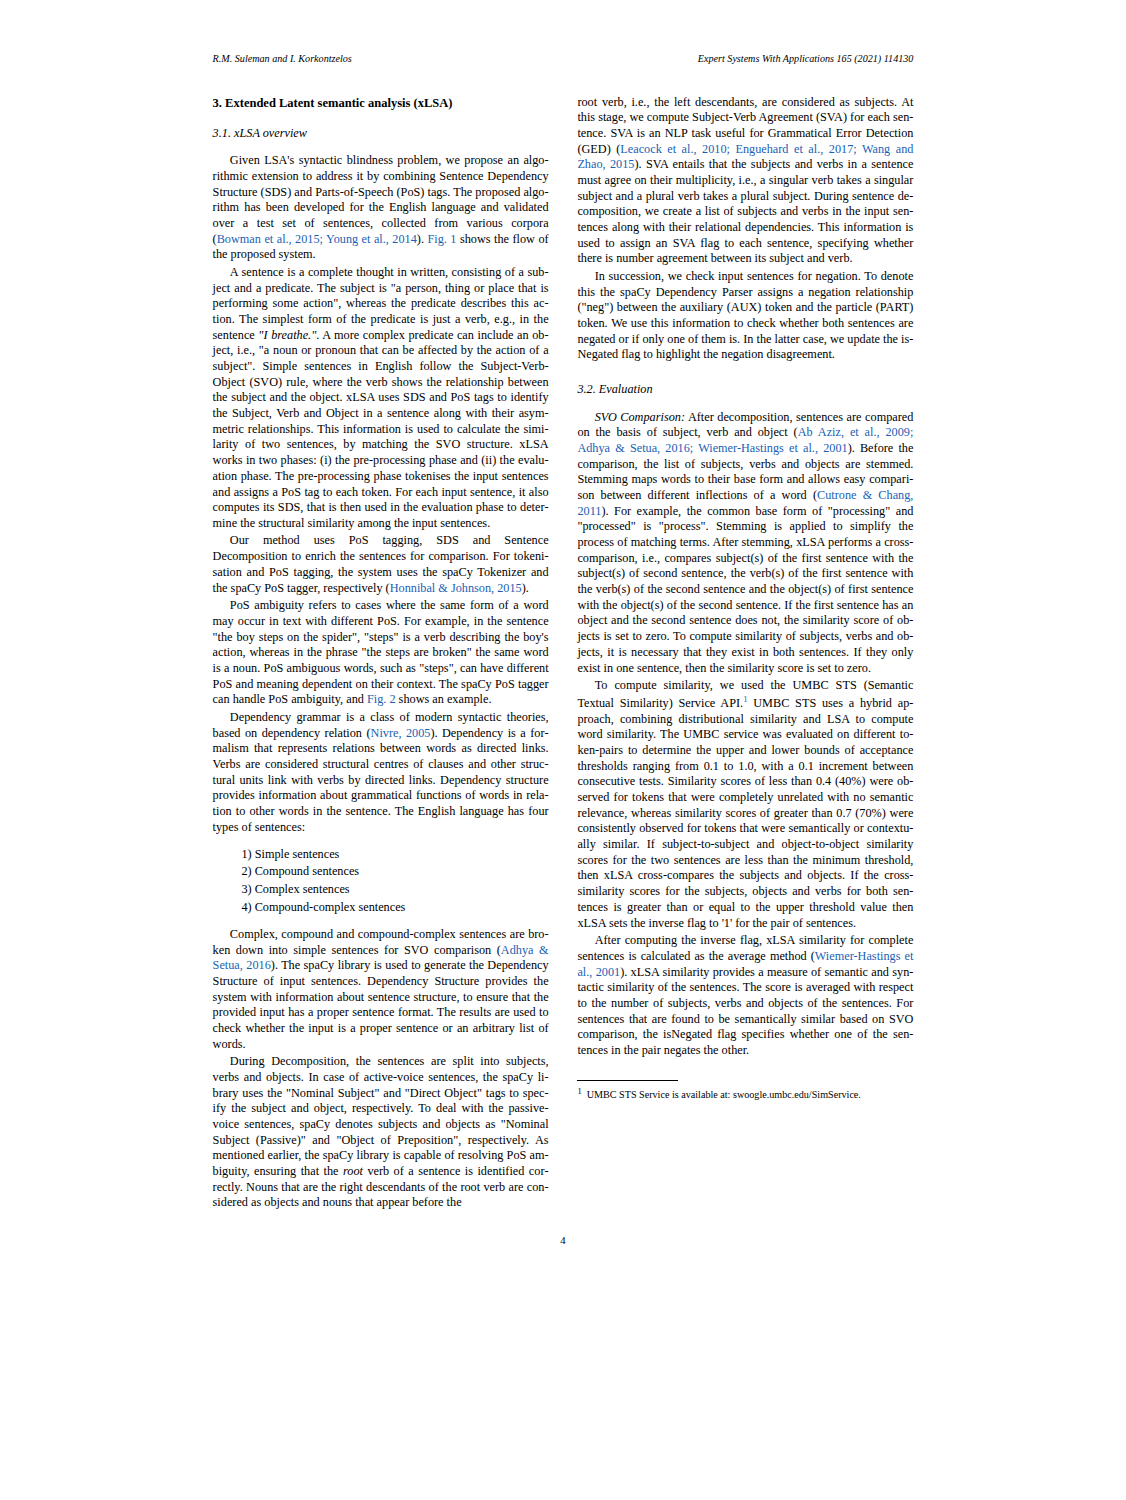R.M. Suleman and I. Korkontzelos
Expert Systems With Applications 165 (2021) 114130
3. Extended Latent semantic analysis (xLSA)
3.1. xLSA overview
Given LSA's syntactic blindness problem, we propose an algorithmic extension to address it by combining Sentence Dependency Structure (SDS) and Parts-of-Speech (PoS) tags. The proposed algorithm has been developed for the English language and validated over a test set of sentences, collected from various corpora (Bowman et al., 2015; Young et al., 2014). Fig. 1 shows the flow of the proposed system.
A sentence is a complete thought in written, consisting of a subject and a predicate. The subject is "a person, thing or place that is performing some action", whereas the predicate describes this action. The simplest form of the predicate is just a verb, e.g., in the sentence "I breathe.". A more complex predicate can include an object, i.e., "a noun or pronoun that can be affected by the action of a subject". Simple sentences in English follow the Subject-Verb-Object (SVO) rule, where the verb shows the relationship between the subject and the object. xLSA uses SDS and PoS tags to identify the Subject, Verb and Object in a sentence along with their asymmetric relationships. This information is used to calculate the similarity of two sentences, by matching the SVO structure. xLSA works in two phases: (i) the pre-processing phase and (ii) the evaluation phase. The pre-processing phase tokenises the input sentences and assigns a PoS tag to each token. For each input sentence, it also computes its SDS, that is then used in the evaluation phase to determine the structural similarity among the input sentences.
Our method uses PoS tagging, SDS and Sentence Decomposition to enrich the sentences for comparison. For tokenisation and PoS tagging, the system uses the spaCy Tokenizer and the spaCy PoS tagger, respectively (Honnibal & Johnson, 2015).
PoS ambiguity refers to cases where the same form of a word may occur in text with different PoS. For example, in the sentence "the boy steps on the spider", "steps" is a verb describing the boy's action, whereas in the phrase "the steps are broken" the same word is a noun. PoS ambiguous words, such as "steps", can have different PoS and meaning dependent on their context. The spaCy PoS tagger can handle PoS ambiguity, and Fig. 2 shows an example.
Dependency grammar is a class of modern syntactic theories, based on dependency relation (Nivre, 2005). Dependency is a formalism that represents relations between words as directed links. Verbs are considered structural centres of clauses and other structural units link with verbs by directed links. Dependency structure provides information about grammatical functions of words in relation to other words in the sentence. The English language has four types of sentences:
Simple sentences
Compound sentences
Complex sentences
Compound-complex sentences
Complex, compound and compound-complex sentences are broken down into simple sentences for SVO comparison (Adhya & Setua, 2016). The spaCy library is used to generate the Dependency Structure of input sentences. Dependency Structure provides the system with information about sentence structure, to ensure that the provided input has a proper sentence format. The results are used to check whether the input is a proper sentence or an arbitrary list of words.
During Decomposition, the sentences are split into subjects, verbs and objects. In case of active-voice sentences, the spaCy library uses the "Nominal Subject" and "Direct Object" tags to specify the subject and object, respectively. To deal with the passive-voice sentences, spaCy denotes subjects and objects as "Nominal Subject (Passive)" and "Object of Preposition", respectively. As mentioned earlier, the spaCy library is capable of resolving PoS ambiguity, ensuring that the root verb of a sentence is identified correctly. Nouns that are the right descendants of the root verb are considered as objects and nouns that appear before the
root verb, i.e., the left descendants, are considered as subjects. At this stage, we compute Subject-Verb Agreement (SVA) for each sentence. SVA is an NLP task useful for Grammatical Error Detection (GED) (Leacock et al., 2010; Enguehard et al., 2017; Wang and Zhao, 2015). SVA entails that the subjects and verbs in a sentence must agree on their multiplicity, i.e., a singular verb takes a singular subject and a plural verb takes a plural subject. During sentence decomposition, we create a list of subjects and verbs in the input sentences along with their relational dependencies. This information is used to assign an SVA flag to each sentence, specifying whether there is number agreement between its subject and verb.
In succession, we check input sentences for negation. To denote this the spaCy Dependency Parser assigns a negation relationship ("neg") between the auxiliary (AUX) token and the particle (PART) token. We use this information to check whether both sentences are negated or if only one of them is. In the latter case, we update the isNegated flag to highlight the negation disagreement.
3.2. Evaluation
SVO Comparison: After decomposition, sentences are compared on the basis of subject, verb and object (Ab Aziz, et al., 2009; Adhya & Setua, 2016; Wiemer-Hastings et al., 2001). Before the comparison, the list of subjects, verbs and objects are stemmed. Stemming maps words to their base form and allows easy comparison between different inflections of a word (Cutrone & Chang, 2011). For example, the common base form of "processing" and "processed" is "process". Stemming is applied to simplify the process of matching terms. After stemming, xLSA performs a cross-comparison, i.e., compares subject(s) of the first sentence with the subject(s) of second sentence, the verb(s) of the first sentence with the verb(s) of the second sentence and the object(s) of first sentence with the object(s) of the second sentence. If the first sentence has an object and the second sentence does not, the similarity score of objects is set to zero. To compute similarity of subjects, verbs and objects, it is necessary that they exist in both sentences. If they only exist in one sentence, then the similarity score is set to zero.
To compute similarity, we used the UMBC STS (Semantic Textual Similarity) Service API.1 UMBC STS uses a hybrid approach, combining distributional similarity and LSA to compute word similarity. The UMBC service was evaluated on different token-pairs to determine the upper and lower bounds of acceptance thresholds ranging from 0.1 to 1.0, with a 0.1 increment between consecutive tests. Similarity scores of less than 0.4 (40%) were observed for tokens that were completely unrelated with no semantic relevance, whereas similarity scores of greater than 0.7 (70%) were consistently observed for tokens that were semantically or contextually similar. If subject-to-subject and object-to-object similarity scores for the two sentences are less than the minimum threshold, then xLSA cross-compares the subjects and objects. If the cross-similarity scores for the subjects, objects and verbs for both sentences is greater than or equal to the upper threshold value then xLSA sets the inverse flag to '1' for the pair of sentences.
After computing the inverse flag, xLSA similarity for complete sentences is calculated as the average method (Wiemer-Hastings et al., 2001). xLSA similarity provides a measure of semantic and syntactic similarity of the sentences. The score is averaged with respect to the number of subjects, verbs and objects of the sentences. For sentences that are found to be semantically similar based on SVO comparison, the isNegated flag specifies whether one of the sentences in the pair negates the other.
1 UMBC STS Service is available at: swoogle.umbc.edu/SimService.
4